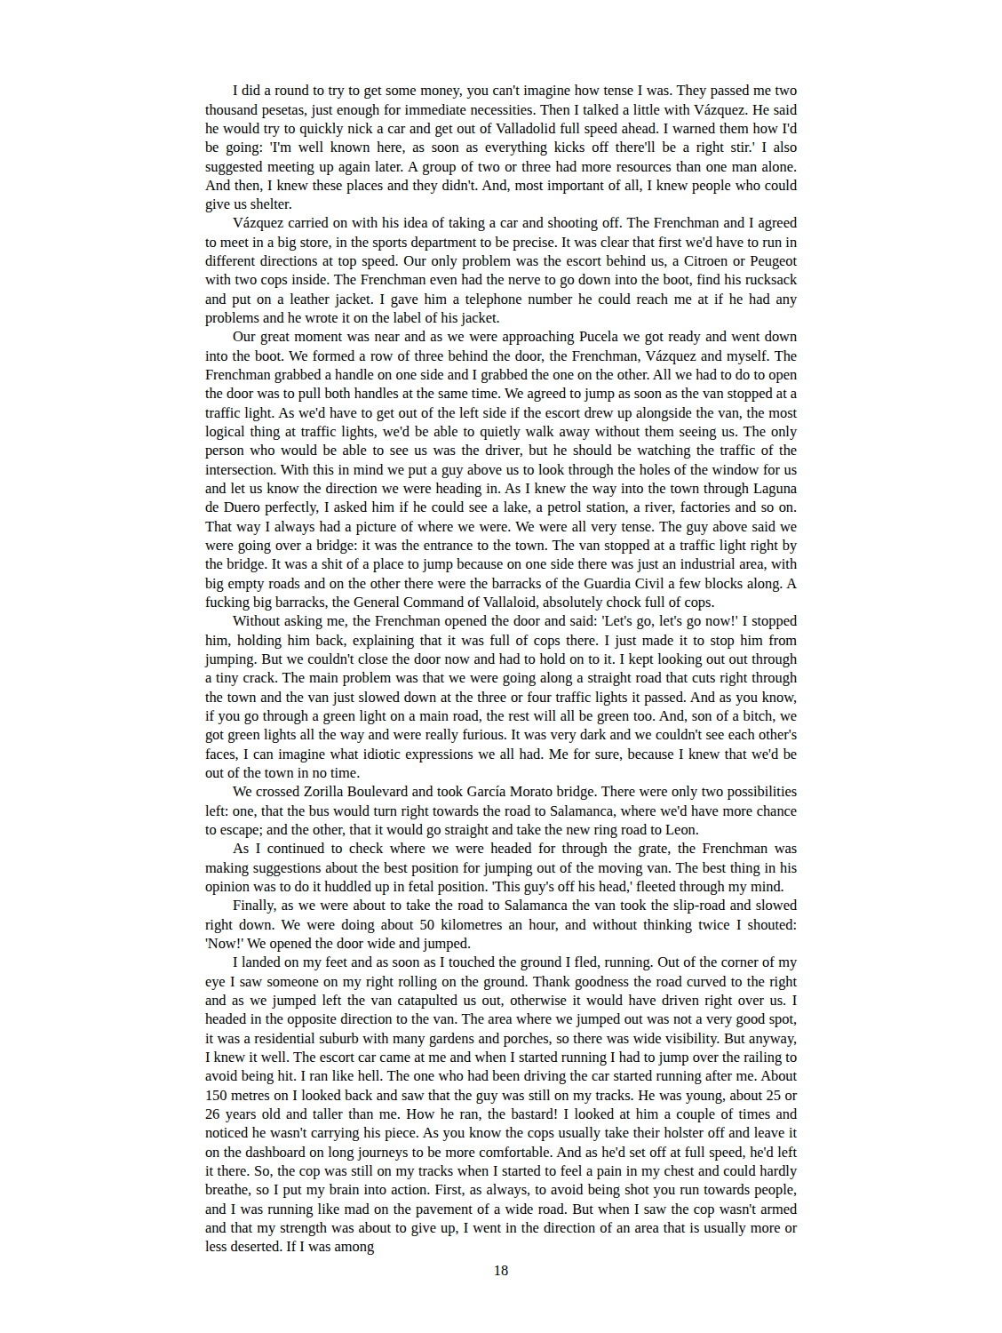I did a round to try to get some money, you can't imagine how tense I was. They passed me two thousand pesetas, just enough for immediate necessities. Then I talked a little with Vázquez. He said he would try to quickly nick a car and get out of Valladolid full speed ahead. I warned them how I'd be going: 'I'm well known here, as soon as everything kicks off there'll be a right stir.' I also suggested meeting up again later. A group of two or three had more resources than one man alone. And then, I knew these places and they didn't. And, most important of all, I knew people who could give us shelter.
Vázquez carried on with his idea of taking a car and shooting off. The Frenchman and I agreed to meet in a big store, in the sports department to be precise. It was clear that first we'd have to run in different directions at top speed. Our only problem was the escort behind us, a Citroen or Peugeot with two cops inside. The Frenchman even had the nerve to go down into the boot, find his rucksack and put on a leather jacket. I gave him a telephone number he could reach me at if he had any problems and he wrote it on the label of his jacket.
Our great moment was near and as we were approaching Pucela we got ready and went down into the boot. We formed a row of three behind the door, the Frenchman, Vázquez and myself. The Frenchman grabbed a handle on one side and I grabbed the one on the other. All we had to do to open the door was to pull both handles at the same time. We agreed to jump as soon as the van stopped at a traffic light. As we'd have to get out of the left side if the escort drew up alongside the van, the most logical thing at traffic lights, we'd be able to quietly walk away without them seeing us. The only person who would be able to see us was the driver, but he should be watching the traffic of the intersection. With this in mind we put a guy above us to look through the holes of the window for us and let us know the direction we were heading in. As I knew the way into the town through Laguna de Duero perfectly, I asked him if he could see a lake, a petrol station, a river, factories and so on. That way I always had a picture of where we were. We were all very tense. The guy above said we were going over a bridge: it was the entrance to the town. The van stopped at a traffic light right by the bridge. It was a shit of a place to jump because on one side there was just an industrial area, with big empty roads and on the other there were the barracks of the Guardia Civil a few blocks along. A fucking big barracks, the General Command of Vallaloid, absolutely chock full of cops.
Without asking me, the Frenchman opened the door and said: 'Let's go, let's go now!' I stopped him, holding him back, explaining that it was full of cops there. I just made it to stop him from jumping. But we couldn't close the door now and had to hold on to it. I kept looking out out through a tiny crack. The main problem was that we were going along a straight road that cuts right through the town and the van just slowed down at the three or four traffic lights it passed. And as you know, if you go through a green light on a main road, the rest will all be green too. And, son of a bitch, we got green lights all the way and were really furious. It was very dark and we couldn't see each other's faces, I can imagine what idiotic expressions we all had. Me for sure, because I knew that we'd be out of the town in no time.
We crossed Zorilla Boulevard and took García Morato bridge. There were only two possibilities left: one, that the bus would turn right towards the road to Salamanca, where we'd have more chance to escape; and the other, that it would go straight and take the new ring road to Leon.
As I continued to check where we were headed for through the grate, the Frenchman was making suggestions about the best position for jumping out of the moving van. The best thing in his opinion was to do it huddled up in fetal position. 'This guy's off his head,' fleeted through my mind.
Finally, as we were about to take the road to Salamanca the van took the slip-road and slowed right down. We were doing about 50 kilometres an hour, and without thinking twice I shouted: 'Now!' We opened the door wide and jumped.
I landed on my feet and as soon as I touched the ground I fled, running. Out of the corner of my eye I saw someone on my right rolling on the ground. Thank goodness the road curved to the right and as we jumped left the van catapulted us out, otherwise it would have driven right over us. I headed in the opposite direction to the van. The area where we jumped out was not a very good spot, it was a residential suburb with many gardens and porches, so there was wide visibility. But anyway, I knew it well. The escort car came at me and when I started running I had to jump over the railing to avoid being hit. I ran like hell. The one who had been driving the car started running after me. About 150 metres on I looked back and saw that the guy was still on my tracks. He was young, about 25 or 26 years old and taller than me. How he ran, the bastard! I looked at him a couple of times and noticed he wasn't carrying his piece. As you know the cops usually take their holster off and leave it on the dashboard on long journeys to be more comfortable. And as he'd set off at full speed, he'd left it there. So, the cop was still on my tracks when I started to feel a pain in my chest and could hardly breathe, so I put my brain into action. First, as always, to avoid being shot you run towards people, and I was running like mad on the pavement of a wide road. But when I saw the cop wasn't armed and that my strength was about to give up, I went in the direction of an area that is usually more or less deserted. If I was among
18